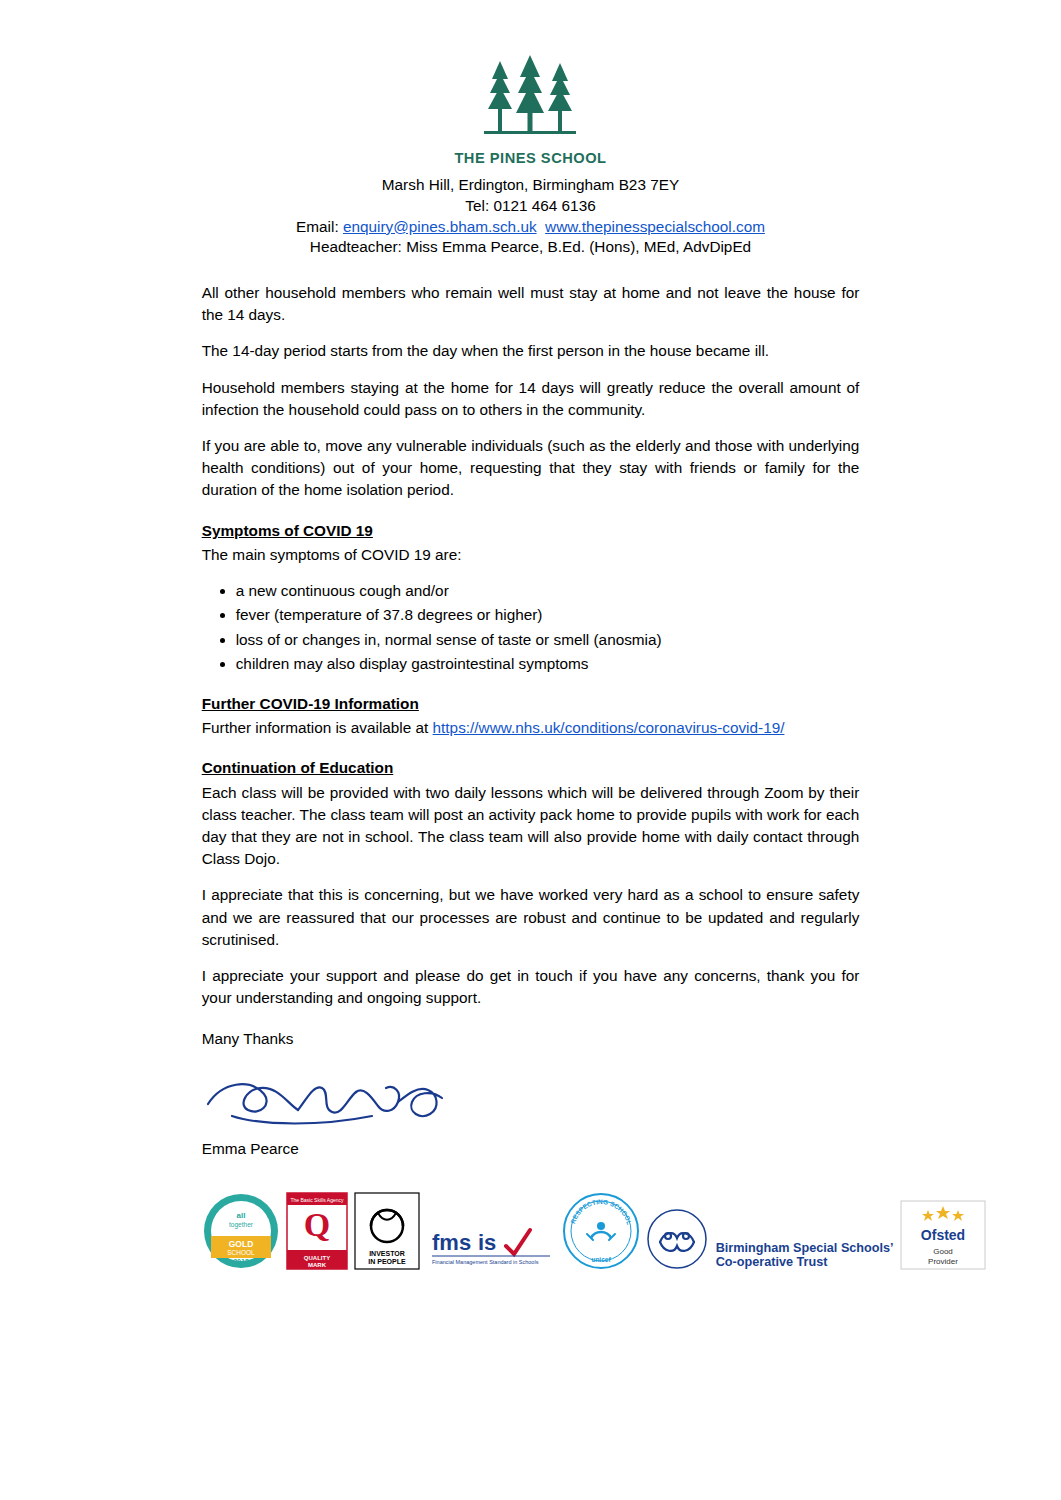THE PINES SCHOOL
Marsh Hill, Erdington, Birmingham B23 7EY
Tel: 0121 464 6136
Email: enquiry@pines.bham.sch.uk www.thepinesspecialschool.com
Headteacher: Miss Emma Pearce, B.Ed. (Hons), MEd, AdvDipEd
All other household members who remain well must stay at home and not leave the house for the 14 days.
The 14-day period starts from the day when the first person in the house became ill.
Household members staying at the home for 14 days will greatly reduce the overall amount of infection the household could pass on to others in the community.
If you are able to, move any vulnerable individuals (such as the elderly and those with underlying health conditions) out of your home, requesting that they stay with friends or family for the duration of the home isolation period.
Symptoms of COVID 19
The main symptoms of COVID 19 are:
a new continuous cough and/or
fever (temperature of 37.8 degrees or higher)
loss of or changes in, normal sense of taste or smell (anosmia)
children may also display gastrointestinal symptoms
Further COVID-19 Information
Further information is available at https://www.nhs.uk/conditions/coronavirus-covid-19/
Continuation of Education
Each class will be provided with two daily lessons which will be delivered through Zoom by their class teacher. The class team will post an activity pack home to provide pupils with work for each day that they are not in school. The class team will also provide home with daily contact through Class Dojo.
I appreciate that this is concerning, but we have worked very hard as a school to ensure safety and we are reassured that our processes are robust and continue to be updated and regularly scrutinised.
I appreciate your support and please do get in touch if you have any concerns, thank you for your understanding and ongoing support.
Many Thanks
Emma Pearce
all together GOLD SCHOOL 2018
The Basic Skills Agency Q QUALITY MARK
INVESTOR IN PEOPLE
fms is Financial Management Standard in Schools
RESPECTING SCHOOL unicef
Birmingham Special Schools’
Co-operative Trust
Ofsted Good Provider